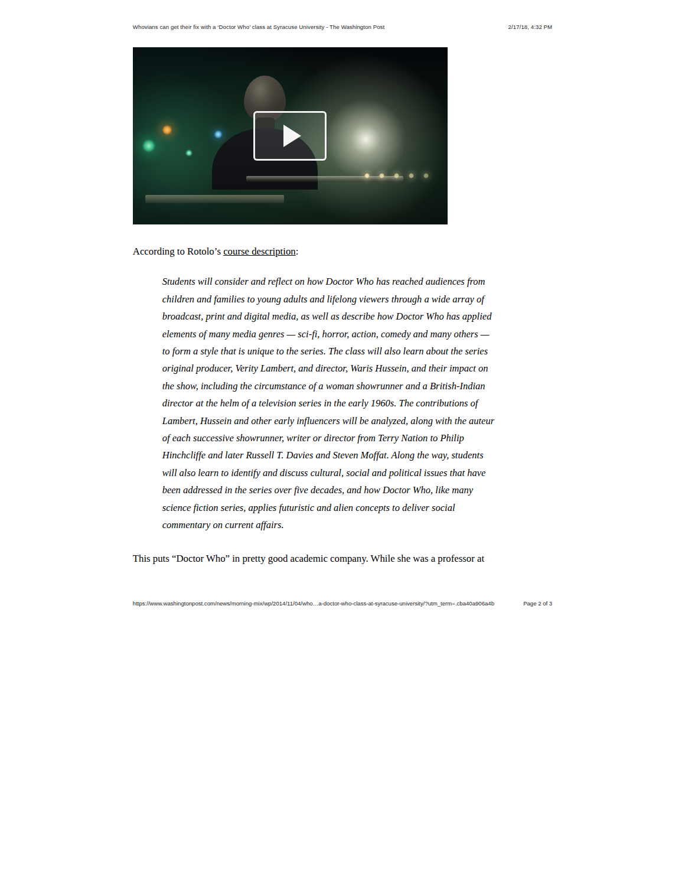Whovians can get their fix with a ‘Doctor Who’ class at Syracuse University - The Washington Post
2/17/18, 4:32 PM
According to Rotolo’s course description:
Students will consider and reflect on how Doctor Who has reached audiences from children and families to young adults and lifelong viewers through a wide array of broadcast, print and digital media, as well as describe how Doctor Who has applied elements of many media genres — sci-fi, horror, action, comedy and many others — to form a style that is unique to the series. The class will also learn about the series original producer, Verity Lambert, and director, Waris Hussein, and their impact on the show, including the circumstance of a woman showrunner and a British-Indian director at the helm of a television series in the early 1960s. The contributions of Lambert, Hussein and other early influencers will be analyzed, along with the auteur of each successive showrunner, writer or director from Terry Nation to Philip Hinchcliffe and later Russell T. Davies and Steven Moffat. Along the way, students will also learn to identify and discuss cultural, social and political issues that have been addressed in the series over five decades, and how Doctor Who, like many science fiction series, applies futuristic and alien concepts to deliver social commentary on current affairs.
This puts “Doctor Who” in pretty good academic company. While she was a professor at
https://www.washingtonpost.com/news/morning-mix/wp/2014/11/04/who…a-doctor-who-class-at-syracuse-university/?utm_term=.cba40a906a4b
Page 2 of 3